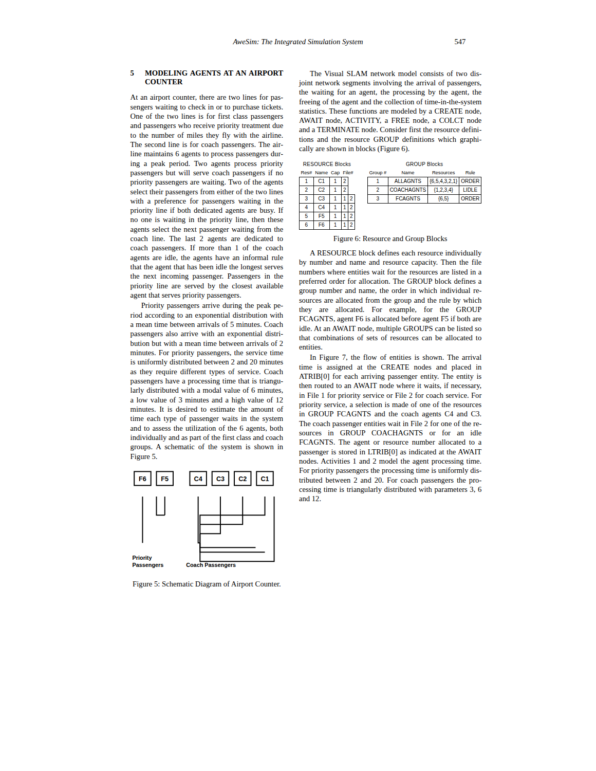AweSim: The Integrated Simulation System 547
5 Modeling Agents at an Airport Counter
At an airport counter, there are two lines for passengers waiting to check in or to purchase tickets. One of the two lines is for first class passengers and passengers who receive priority treatment due to the number of miles they fly with the airline. The second line is for coach passengers. The airline maintains 6 agents to process passengers during a peak period. Two agents process priority passengers but will serve coach passengers if no priority passengers are waiting. Two of the agents select their passengers from either of the two lines with a preference for passengers waiting in the priority line if both dedicated agents are busy. If no one is waiting in the priority line, then these agents select the next passenger waiting from the coach line. The last 2 agents are dedicated to coach passengers. If more than 1 of the coach agents are idle, the agents have an informal rule that the agent that has been idle the longest serves the next incoming passenger. Passengers in the priority line are served by the closest available agent that serves priority passengers.
Priority passengers arrive during the peak period according to an exponential distribution with a mean time between arrivals of 5 minutes. Coach passengers also arrive with an exponential distribution but with a mean time between arrivals of 2 minutes. For priority passengers, the service time is uniformly distributed between 2 and 20 minutes as they require different types of service. Coach passengers have a processing time that is triangularly distributed with a modal value of 6 minutes, a low value of 3 minutes and a high value of 12 minutes. It is desired to estimate the amount of time each type of passenger waits in the system and to assess the utilization of the 6 agents, both individually and as part of the first class and coach groups. A schematic of the system is shown in Figure 5.
F6 F5 C4 C3 C2 C1 Priority Passengers Coach Passengers
Figure 5: Schematic Diagram of Airport Counter.
The Visual SLAM network model consists of two disjoint network segments involving the arrival of passengers, the waiting for an agent, the processing by the agent, the freeing of the agent and the collection of time-in-the-system statistics. These functions are modeled by a CREATE node, AWAIT node, ACTIVITY, a FREE node, a COLCT node and a TERMINATE node. Consider first the resource definitions and the resource GROUP definitions which graphically are shown in blocks (Figure 6).
RESOURCE Blocks
| Res# | Name | Cap | File# |
| 1 | C1 | 1 | 2 | |
| 2 | C2 | 1 | 2 | |
| 3 | C3 | 1 | 1 | 2 |
| 4 | C4 | 1 | 1 | 2 |
| 5 | F5 | 1 | 1 | 2 |
| 6 | F6 | 1 | 1 | 2 |
GROUP Blocks
| Group # | Name | Resources | Rule |
| 1 | ALLAGNTS | {6,5,4,3,2,1} | ORDER |
| 2 | COACHAGNTS | {1,2,3,4} | LIDLE |
| 3 | FCAGNTS | {6,5} | ORDER |
Figure 6: Resource and Group Blocks
A RESOURCE block defines each resource individually by number and name and resource capacity. Then the file numbers where entities wait for the resources are listed in a preferred order for allocation. The GROUP block defines a group number and name, the order in which individual resources are allocated from the group and the rule by which they are allocated. For example, for the GROUP FCAGNTS, agent F6 is allocated before agent F5 if both are idle. At an AWAIT node, multiple GROUPS can be listed so that combinations of sets of resources can be allocated to entities.
In Figure 7, the flow of entities is shown. The arrival time is assigned at the CREATE nodes and placed in ATRIB[0] for each arriving passenger entity. The entity is then routed to an AWAIT node where it waits, if necessary, in File 1 for priority service or File 2 for coach service. For priority service, a selection is made of one of the resources in GROUP FCAGNTS and the coach agents C4 and C3. The coach passenger entities wait in File 2 for one of the resources in GROUP COACHAGNTS or for an idle FCAGNTS. The agent or resource number allocated to a passenger is stored in LTRIB[0] as indicated at the AWAIT nodes. Activities 1 and 2 model the agent processing time. For priority passengers the processing time is uniformly distributed between 2 and 20. For coach passengers the processing time is triangularly distributed with parameters 3, 6 and 12.